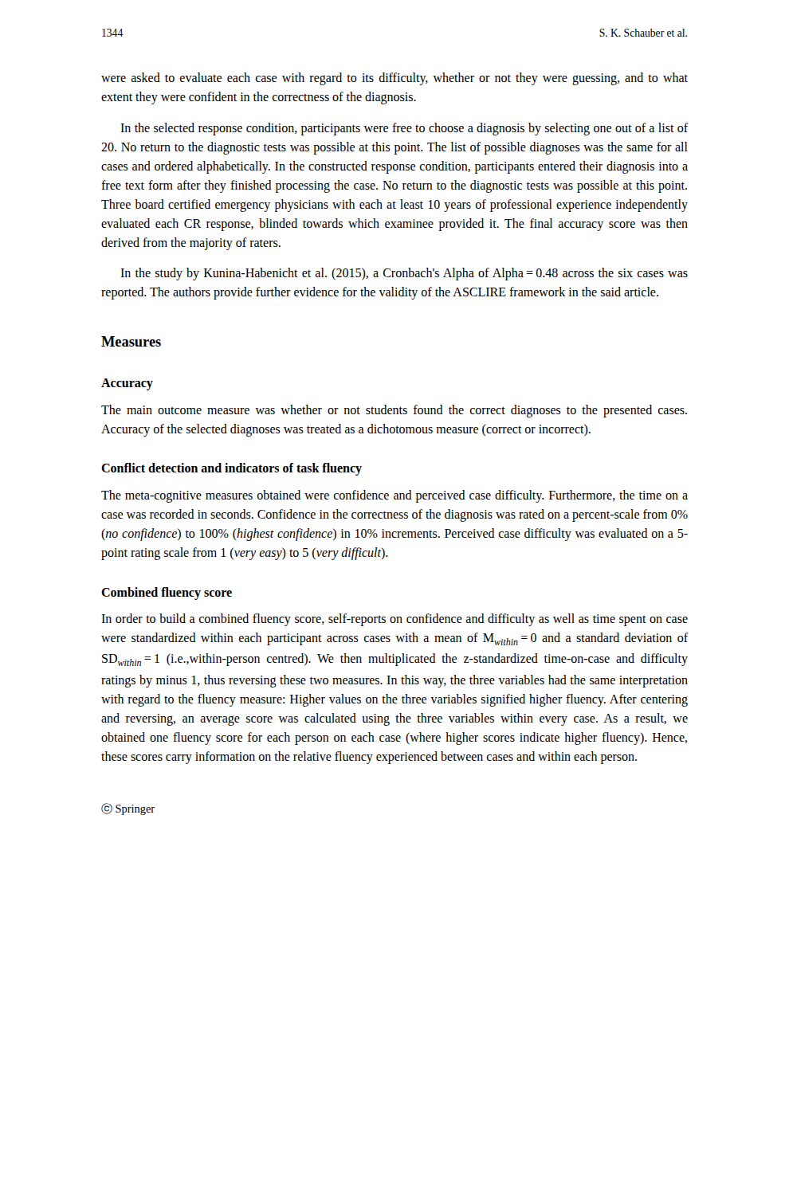1344 S. K. Schauber et al.
were asked to evaluate each case with regard to its difficulty, whether or not they were guessing, and to what extent they were confident in the correctness of the diagnosis.
In the selected response condition, participants were free to choose a diagnosis by selecting one out of a list of 20. No return to the diagnostic tests was possible at this point. The list of possible diagnoses was the same for all cases and ordered alphabetically. In the constructed response condition, participants entered their diagnosis into a free text form after they finished processing the case. No return to the diagnostic tests was possible at this point. Three board certified emergency physicians with each at least 10 years of professional experience independently evaluated each CR response, blinded towards which examinee provided it. The final accuracy score was then derived from the majority of raters.
In the study by Kunina-Habenicht et al. (2015), a Cronbach's Alpha of Alpha = 0.48 across the six cases was reported. The authors provide further evidence for the validity of the ASCLIRE framework in the said article.
Measures
Accuracy
The main outcome measure was whether or not students found the correct diagnoses to the presented cases. Accuracy of the selected diagnoses was treated as a dichotomous measure (correct or incorrect).
Conflict detection and indicators of task fluency
The meta-cognitive measures obtained were confidence and perceived case difficulty. Furthermore, the time on a case was recorded in seconds. Confidence in the correctness of the diagnosis was rated on a percent-scale from 0% (no confidence) to 100% (highest confidence) in 10% increments. Perceived case difficulty was evaluated on a 5-point rating scale from 1 (very easy) to 5 (very difficult).
Combined fluency score
In order to build a combined fluency score, self-reports on confidence and difficulty as well as time spent on case were standardized within each participant across cases with a mean of Mwithin = 0 and a standard deviation of SDwithin = 1 (i.e.,within-person centred). We then multiplicated the z-standardized time-on-case and difficulty ratings by minus 1, thus reversing these two measures. In this way, the three variables had the same interpretation with regard to the fluency measure: Higher values on the three variables signified higher fluency. After centering and reversing, an average score was calculated using the three variables within every case. As a result, we obtained one fluency score for each person on each case (where higher scores indicate higher fluency). Hence, these scores carry information on the relative fluency experienced between cases and within each person.
ⓒ Springer